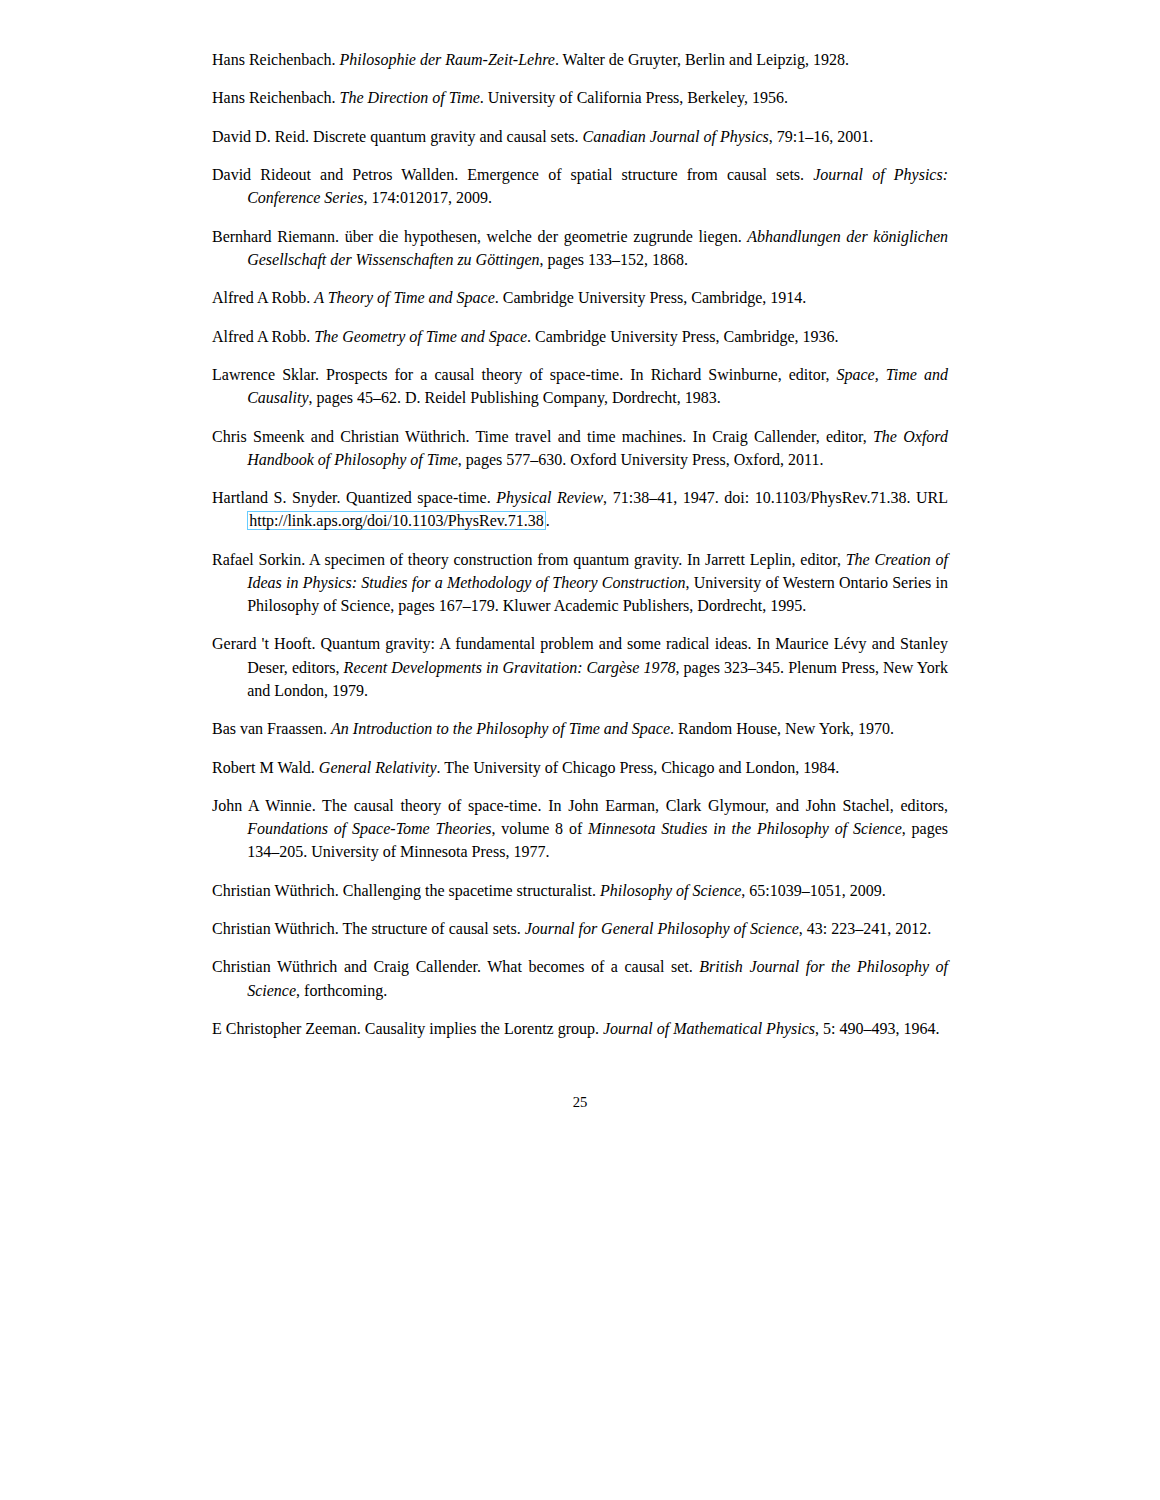Hans Reichenbach. Philosophie der Raum-Zeit-Lehre. Walter de Gruyter, Berlin and Leipzig, 1928.
Hans Reichenbach. The Direction of Time. University of California Press, Berkeley, 1956.
David D. Reid. Discrete quantum gravity and causal sets. Canadian Journal of Physics, 79:1–16, 2001.
David Rideout and Petros Wallden. Emergence of spatial structure from causal sets. Journal of Physics: Conference Series, 174:012017, 2009.
Bernhard Riemann. über die hypothesen, welche der geometrie zugrunde liegen. Abhandlungen der königlichen Gesellschaft der Wissenschaften zu Göttingen, pages 133–152, 1868.
Alfred A Robb. A Theory of Time and Space. Cambridge University Press, Cambridge, 1914.
Alfred A Robb. The Geometry of Time and Space. Cambridge University Press, Cambridge, 1936.
Lawrence Sklar. Prospects for a causal theory of space-time. In Richard Swinburne, editor, Space, Time and Causality, pages 45–62. D. Reidel Publishing Company, Dordrecht, 1983.
Chris Smeenk and Christian Wüthrich. Time travel and time machines. In Craig Callender, editor, The Oxford Handbook of Philosophy of Time, pages 577–630. Oxford University Press, Oxford, 2011.
Hartland S. Snyder. Quantized space-time. Physical Review, 71:38–41, 1947. doi: 10.1103/PhysRev.71.38. URL http://link.aps.org/doi/10.1103/PhysRev.71.38.
Rafael Sorkin. A specimen of theory construction from quantum gravity. In Jarrett Leplin, editor, The Creation of Ideas in Physics: Studies for a Methodology of Theory Construction, University of Western Ontario Series in Philosophy of Science, pages 167–179. Kluwer Academic Publishers, Dordrecht, 1995.
Gerard 't Hooft. Quantum gravity: A fundamental problem and some radical ideas. In Maurice Lévy and Stanley Deser, editors, Recent Developments in Gravitation: Cargèse 1978, pages 323–345. Plenum Press, New York and London, 1979.
Bas van Fraassen. An Introduction to the Philosophy of Time and Space. Random House, New York, 1970.
Robert M Wald. General Relativity. The University of Chicago Press, Chicago and London, 1984.
John A Winnie. The causal theory of space-time. In John Earman, Clark Glymour, and John Stachel, editors, Foundations of Space-Tome Theories, volume 8 of Minnesota Studies in the Philosophy of Science, pages 134–205. University of Minnesota Press, 1977.
Christian Wüthrich. Challenging the spacetime structuralist. Philosophy of Science, 65:1039–1051, 2009.
Christian Wüthrich. The structure of causal sets. Journal for General Philosophy of Science, 43: 223–241, 2012.
Christian Wüthrich and Craig Callender. What becomes of a causal set. British Journal for the Philosophy of Science, forthcoming.
E Christopher Zeeman. Causality implies the Lorentz group. Journal of Mathematical Physics, 5: 490–493, 1964.
25